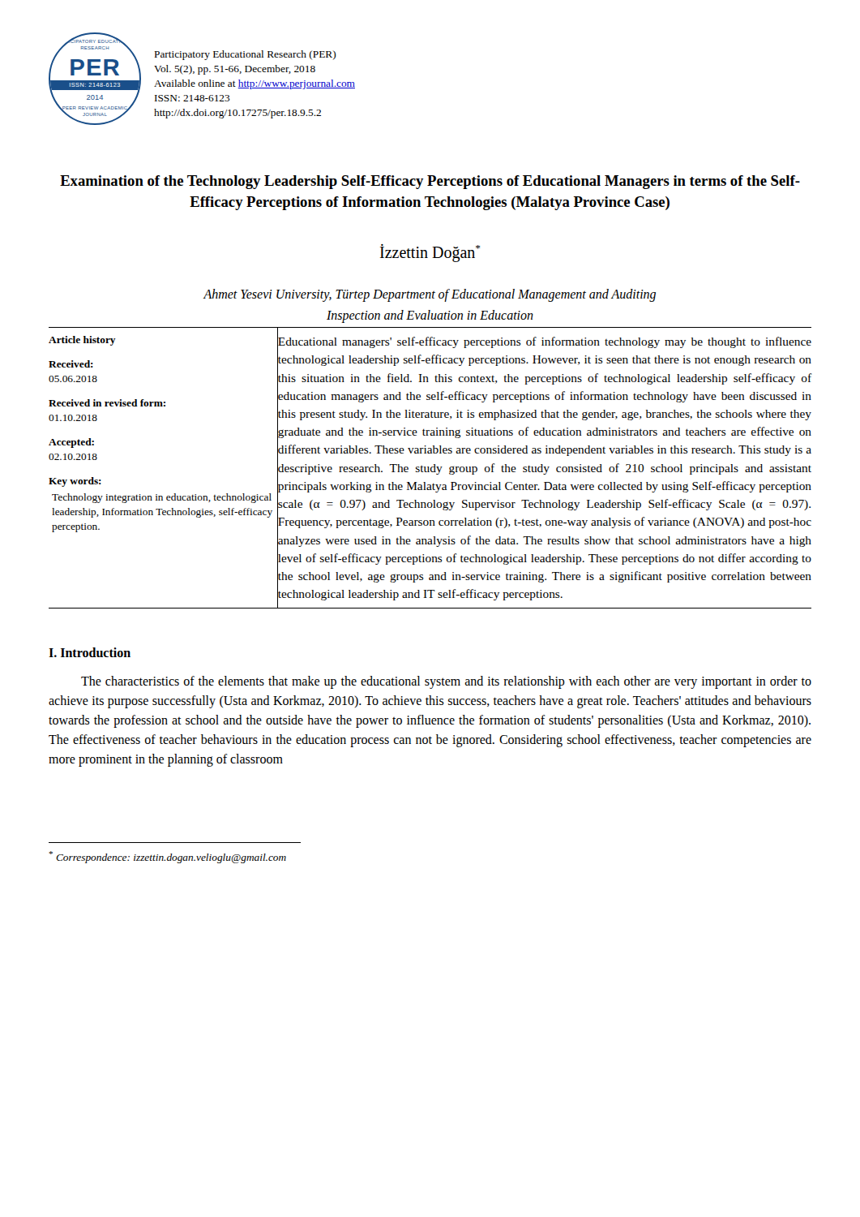PARTICIPATORY EDUCATIONAL RESEARCH
PER
ISSN: 2148-6123
2014
PEER REVIEW ACADEMIC JOURNAL
Participatory Educational Research (PER)
Vol. 5(2), pp. 51-66, December, 2018
Available online at http://www.perjournal.com
ISSN: 2148-6123
http://dx.doi.org/10.17275/per.18.9.5.2
Examination of the Technology Leadership Self-Efficacy Perceptions of Educational Managers in terms of the Self-Efficacy Perceptions of Information Technologies (Malatya Province Case)
İzzettin Doğan*
Ahmet Yesevi University, Türtep Department of Educational Management and Auditing
Inspection and Evaluation in Education
| Article history Received: 05.06.2018 Received in revised form: 01.10.2018 Accepted: 02.10.2018 Key words: Technology integration in education, technological leadership, Information Technologies, self-efficacy perception. | Educational managers' self-efficacy perceptions of information technology may be thought to influence technological leadership self-efficacy perceptions. However, it is seen that there is not enough research on this situation in the field. In this context, the perceptions of technological leadership self-efficacy of education managers and the self-efficacy perceptions of information technology have been discussed in this present study. In the literature, it is emphasized that the gender, age, branches, the schools where they graduate and the in-service training situations of education administrators and teachers are effective on different variables. These variables are considered as independent variables in this research. This study is a descriptive research. The study group of the study consisted of 210 school principals and assistant principals working in the Malatya Provincial Center. Data were collected by using Self-efficacy perception scale (α = 0.97) and Technology Supervisor Technology Leadership Self-efficacy Scale (α = 0.97). Frequency, percentage, Pearson correlation (r), t-test, one-way analysis of variance (ANOVA) and post-hoc analyzes were used in the analysis of the data. The results show that school administrators have a high level of self-efficacy perceptions of technological leadership. These perceptions do not differ according to the school level, age groups and in-service training. There is a significant positive correlation between technological leadership and IT self-efficacy perceptions. |
I. Introduction
The characteristics of the elements that make up the educational system and its relationship with each other are very important in order to achieve its purpose successfully (Usta and Korkmaz, 2010). To achieve this success, teachers have a great role. Teachers' attitudes and behaviours towards the profession at school and the outside have the power to influence the formation of students' personalities (Usta and Korkmaz, 2010). The effectiveness of teacher behaviours in the education process can not be ignored. Considering school effectiveness, teacher competencies are more prominent in the planning of classroom
* Correspondence: izzettin.dogan.velioglu@gmail.com